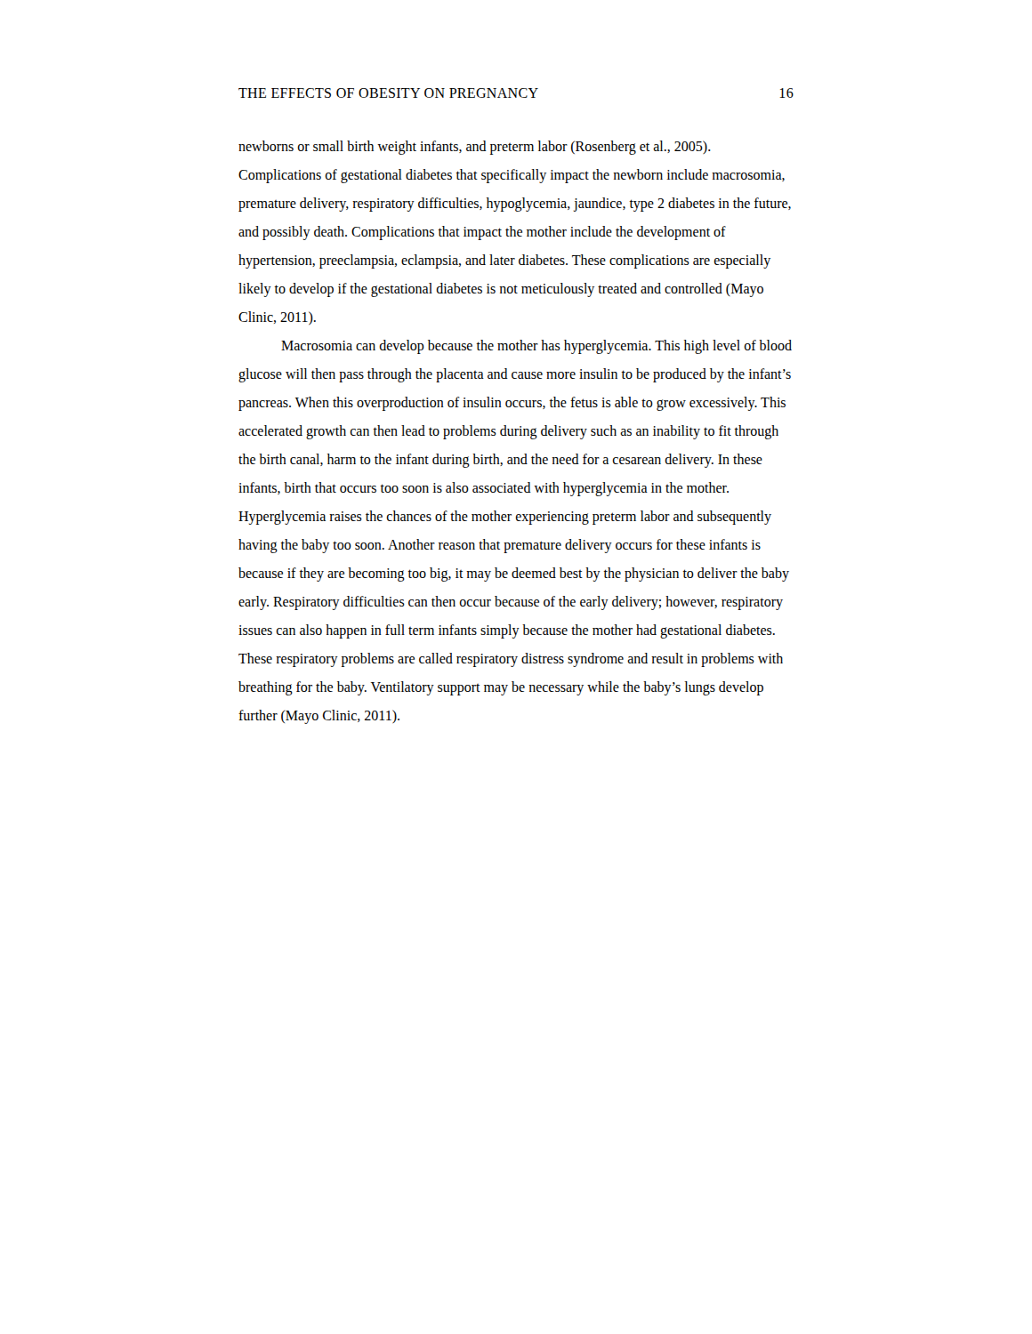The Effects of Obesity on Pregnancy 16
newborns or small birth weight infants, and preterm labor (Rosenberg et al., 2005). Complications of gestational diabetes that specifically impact the newborn include macrosomia, premature delivery, respiratory difficulties, hypoglycemia, jaundice, type 2 diabetes in the future, and possibly death. Complications that impact the mother include the development of hypertension, preeclampsia, eclampsia, and later diabetes. These complications are especially likely to develop if the gestational diabetes is not meticulously treated and controlled (Mayo Clinic, 2011).
Macrosomia can develop because the mother has hyperglycemia. This high level of blood glucose will then pass through the placenta and cause more insulin to be produced by the infant’s pancreas. When this overproduction of insulin occurs, the fetus is able to grow excessively. This accelerated growth can then lead to problems during delivery such as an inability to fit through the birth canal, harm to the infant during birth, and the need for a cesarean delivery. In these infants, birth that occurs too soon is also associated with hyperglycemia in the mother. Hyperglycemia raises the chances of the mother experiencing preterm labor and subsequently having the baby too soon. Another reason that premature delivery occurs for these infants is because if they are becoming too big, it may be deemed best by the physician to deliver the baby early. Respiratory difficulties can then occur because of the early delivery; however, respiratory issues can also happen in full term infants simply because the mother had gestational diabetes. These respiratory problems are called respiratory distress syndrome and result in problems with breathing for the baby. Ventilatory support may be necessary while the baby’s lungs develop further (Mayo Clinic, 2011).